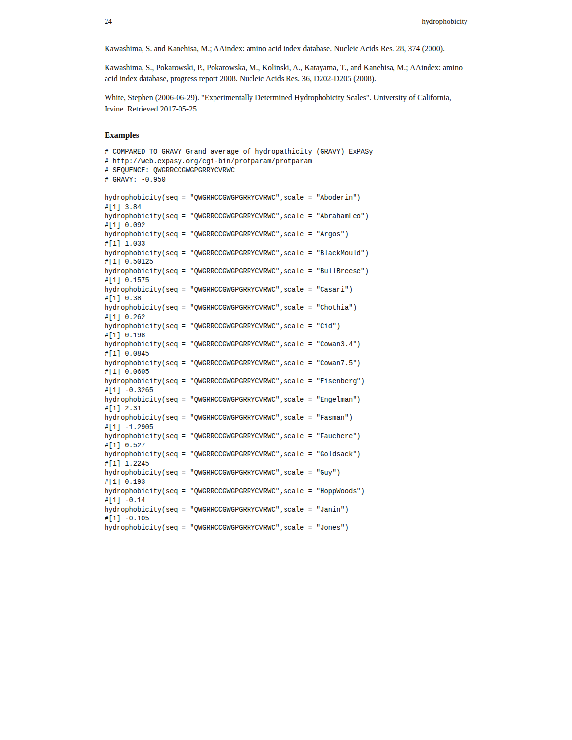24 hydrophobicity
Kawashima, S. and Kanehisa, M.; AAindex: amino acid index database. Nucleic Acids Res. 28, 374 (2000).
Kawashima, S., Pokarowski, P., Pokarowska, M., Kolinski, A., Katayama, T., and Kanehisa, M.; AAindex: amino acid index database, progress report 2008. Nucleic Acids Res. 36, D202-D205 (2008).
White, Stephen (2006-06-29). "Experimentally Determined Hydrophobicity Scales". University of California, Irvine. Retrieved 2017-05-25
Examples
# COMPARED TO GRAVY Grand average of hydropathicity (GRAVY) ExPASy
# http://web.expasy.org/cgi-bin/protparam/protparam
# SEQUENCE: QWGRRCCGWGPGRRYCVRWC
# GRAVY: -0.950

hydrophobicity(seq = "QWGRRCCGWGPGRRYCVRWC",scale = "Aboderin")
#[1] 3.84
hydrophobicity(seq = "QWGRRCCGWGPGRRYCVRWC",scale = "AbrahamLeo")
#[1] 0.092
hydrophobicity(seq = "QWGRRCCGWGPGRRYCVRWC",scale = "Argos")
#[1] 1.033
hydrophobicity(seq = "QWGRRCCGWGPGRRYCVRWC",scale = "BlackMould")
#[1] 0.50125
hydrophobicity(seq = "QWGRRCCGWGPGRRYCVRWC",scale = "BullBreese")
#[1] 0.1575
hydrophobicity(seq = "QWGRRCCGWGPGRRYCVRWC",scale = "Casari")
#[1] 0.38
hydrophobicity(seq = "QWGRRCCGWGPGRRYCVRWC",scale = "Chothia")
#[1] 0.262
hydrophobicity(seq = "QWGRRCCGWGPGRRYCVRWC",scale = "Cid")
#[1] 0.198
hydrophobicity(seq = "QWGRRCCGWGPGRRYCVRWC",scale = "Cowan3.4")
#[1] 0.0845
hydrophobicity(seq = "QWGRRCCGWGPGRRYCVRWC",scale = "Cowan7.5")
#[1] 0.0605
hydrophobicity(seq = "QWGRRCCGWGPGRRYCVRWC",scale = "Eisenberg")
#[1] -0.3265
hydrophobicity(seq = "QWGRRCCGWGPGRRYCVRWC",scale = "Engelman")
#[1] 2.31
hydrophobicity(seq = "QWGRRCCGWGPGRRYCVRWC",scale = "Fasman")
#[1] -1.2905
hydrophobicity(seq = "QWGRRCCGWGPGRRYCVRWC",scale = "Fauchere")
#[1] 0.527
hydrophobicity(seq = "QWGRRCCGWGPGRRYCVRWC",scale = "Goldsack")
#[1] 1.2245
hydrophobicity(seq = "QWGRRCCGWGPGRRYCVRWC",scale = "Guy")
#[1] 0.193
hydrophobicity(seq = "QWGRRCCGWGPGRRYCVRWC",scale = "HoppWoods")
#[1] -0.14
hydrophobicity(seq = "QWGRRCCGWGPGRRYCVRWC",scale = "Janin")
#[1] -0.105
hydrophobicity(seq = "QWGRRCCGWGPGRRYCVRWC",scale = "Jones")